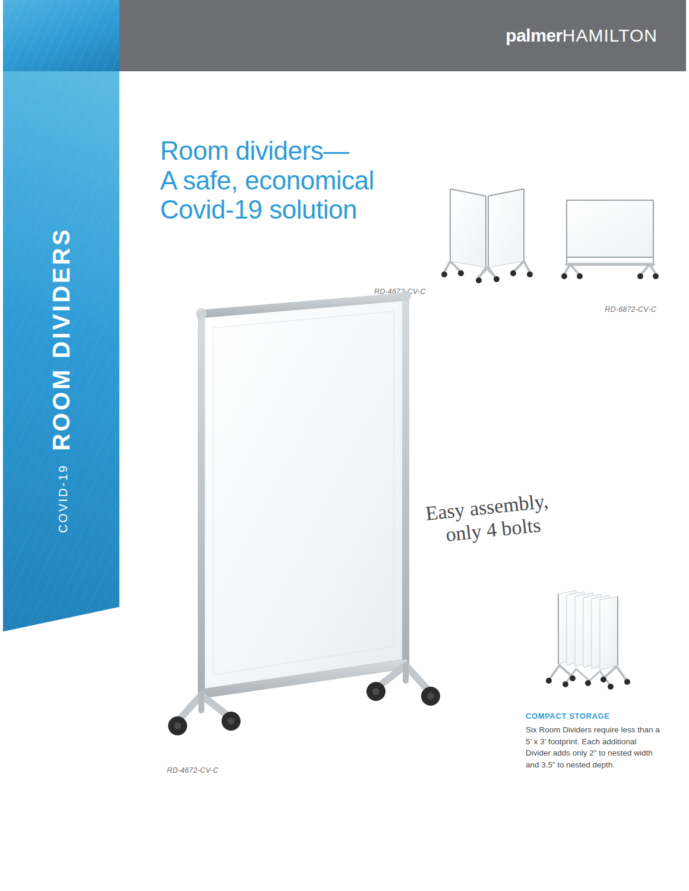palmer HAMILTON
COVID-19 ROOM DIVIDERS
Room dividers—
A safe, economical
Covid-19 solution
RD-4672-CV-C
RD-6872-CV-C
RD-4672-CV-C
Easy assembly,only 4 bolts
Compact Storage
Six Room Dividers require less than a 5’ x 3’ footprint. Each additional Divider adds only 2” to nested width and 3.5” to nested depth.